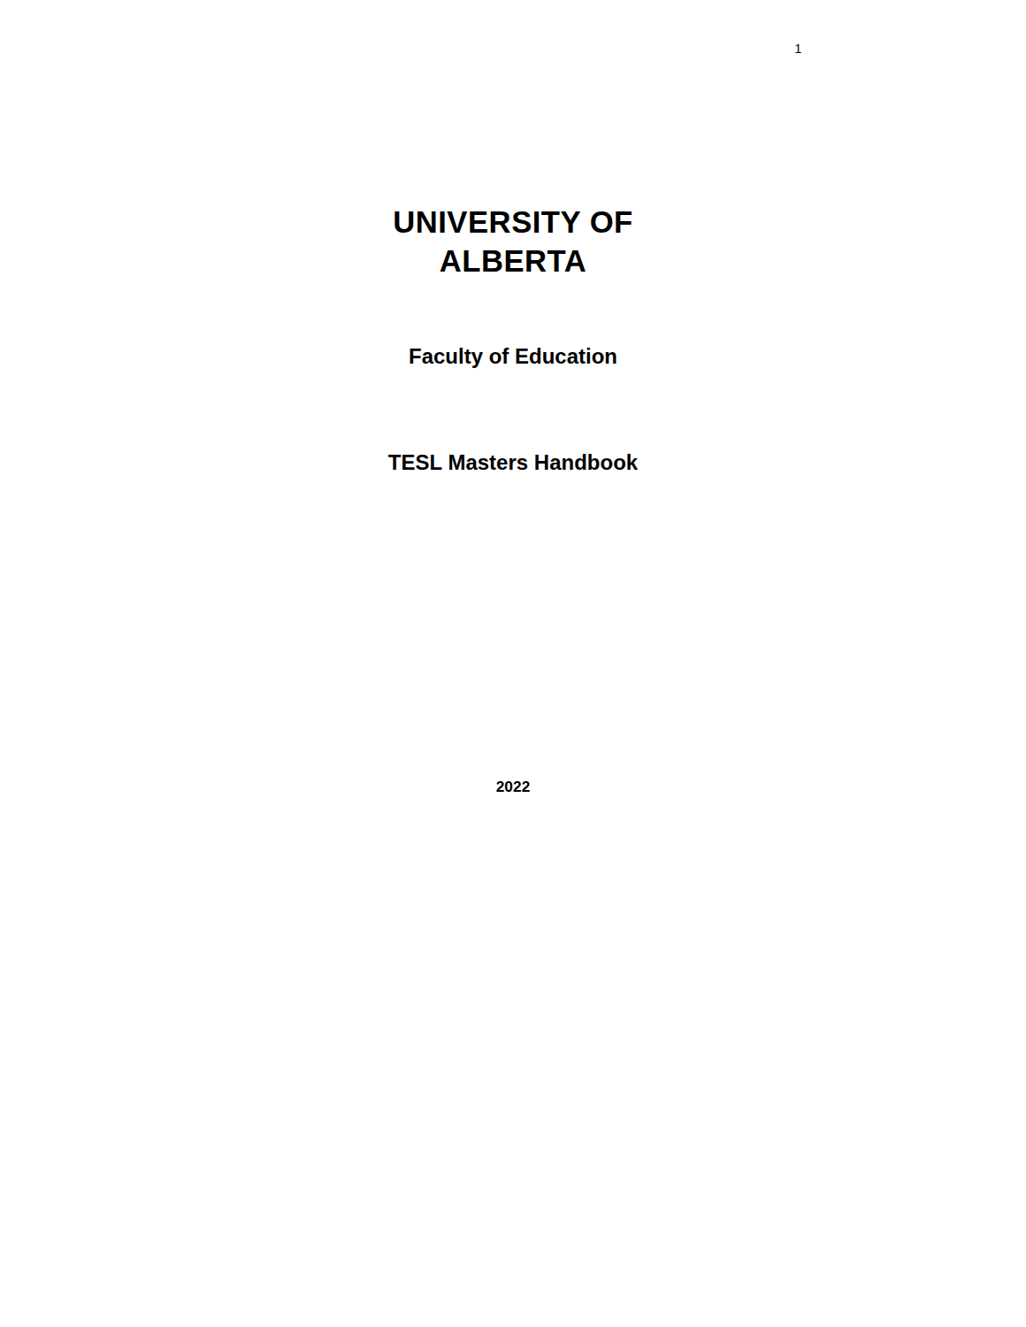1
UNIVERSITY OF
ALBERTA
Faculty of Education
TESL Masters Handbook
2022